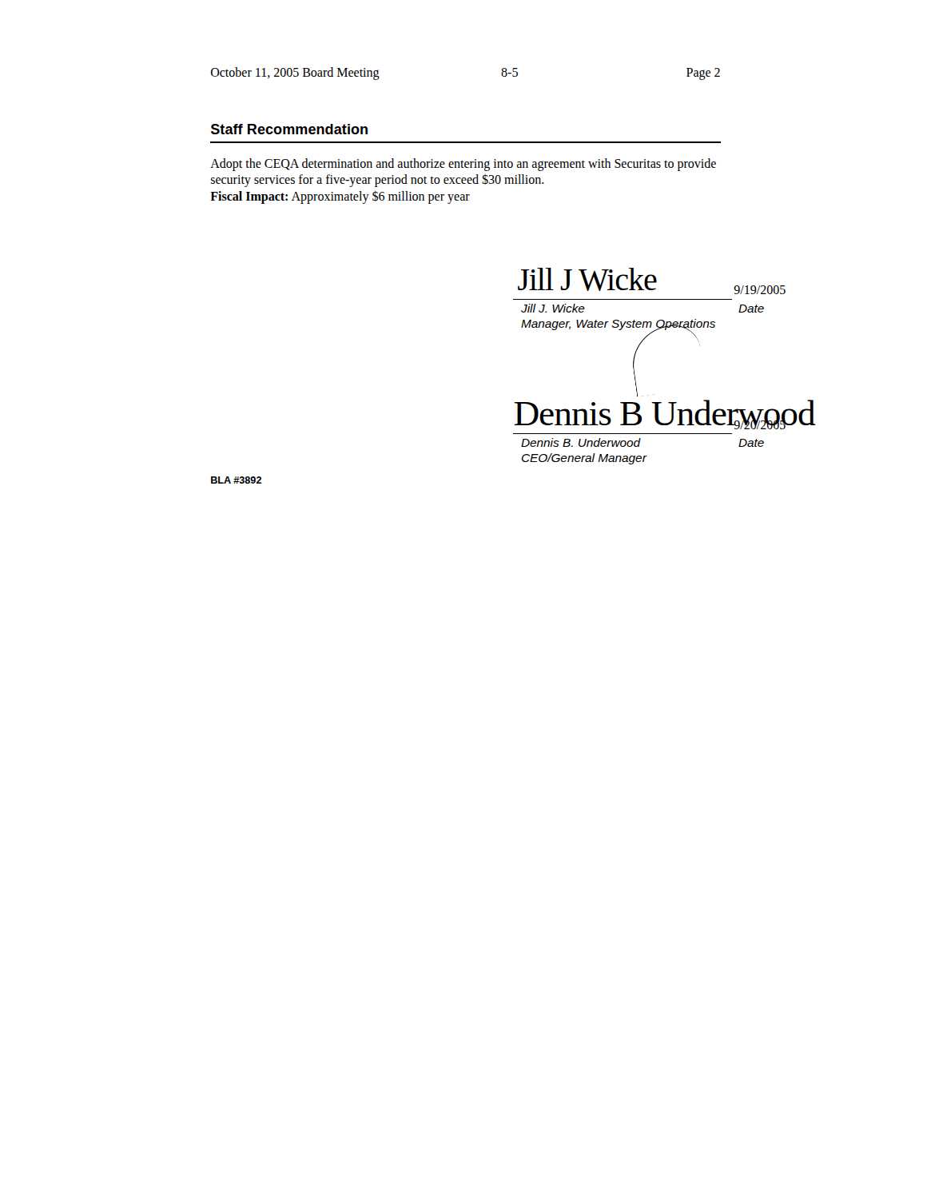October 11, 2005 Board Meeting
8-5
Page 2
Staff Recommendation
Adopt the CEQA determination and authorize entering into an agreement with Securitas to provide security services for a five-year period not to exceed $30 million.
Fiscal Impact: Approximately $6 million per year
Jill J Wicke
9/19/2005
Jill J. Wicke
Date
Manager, Water System Operations
Dennis B Underwood
9/20/2005
Dennis B. Underwood
Date
CEO/General Manager
BLA #3892